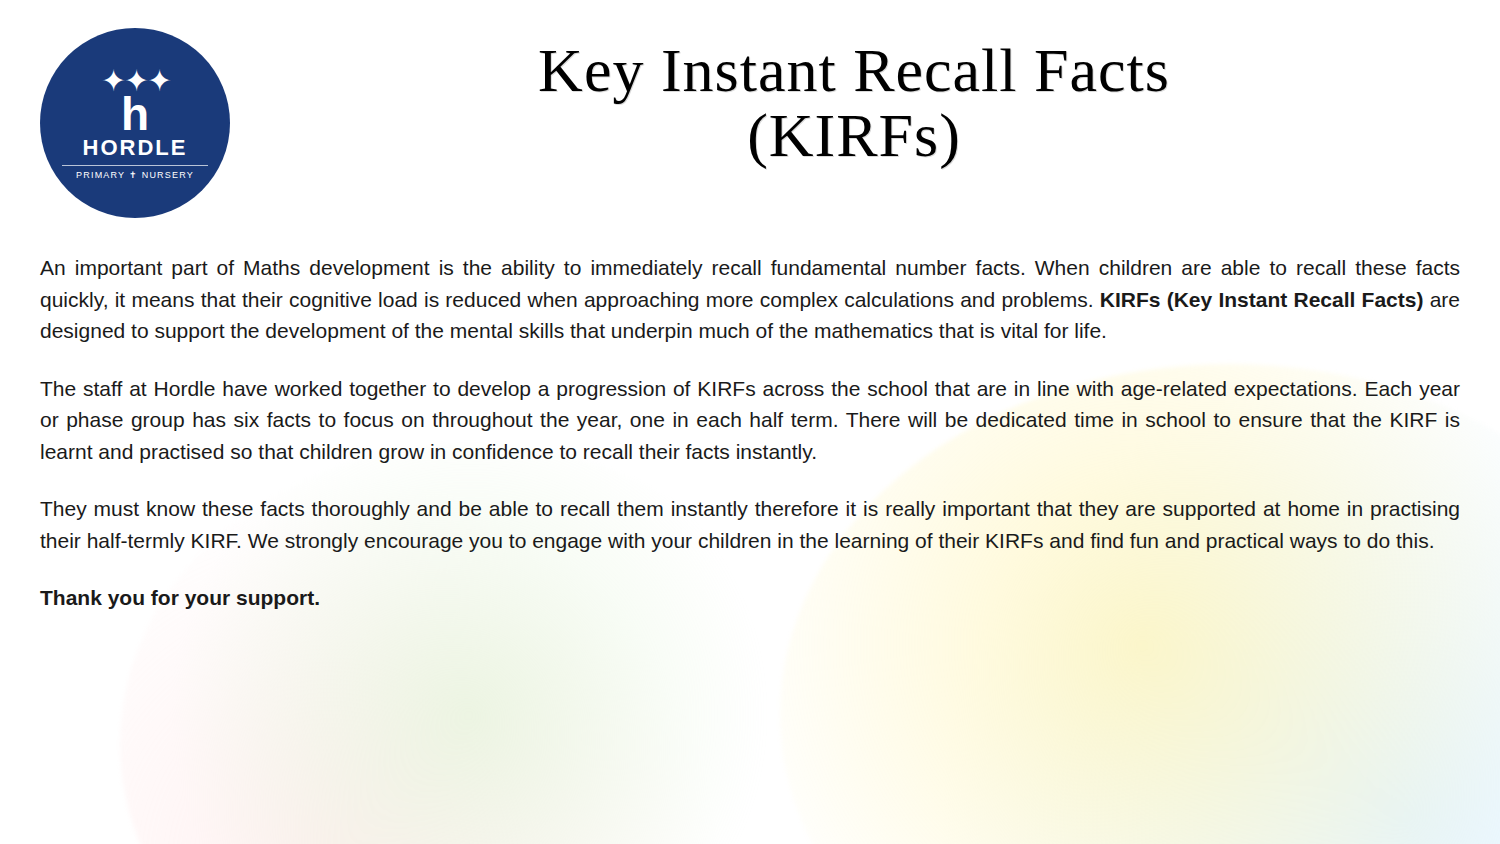✦✦✦ h HORDLE PRIMARY ✝ NURSERY
Key Instant Recall Facts (KIRFs)
An important part of Maths development is the ability to immediately recall fundamental number facts. When children are able to recall these facts quickly, it means that their cognitive load is reduced when approaching more complex calculations and problems. KIRFs (Key Instant Recall Facts) are designed to support the development of the mental skills that underpin much of the mathematics that is vital for life.
The staff at Hordle have worked together to develop a progression of KIRFs across the school that are in line with age-related expectations. Each year or phase group has six facts to focus on throughout the year, one in each half term. There will be dedicated time in school to ensure that the KIRF is learnt and practised so that children grow in confidence to recall their facts instantly.
They must know these facts thoroughly and be able to recall them instantly therefore it is really important that they are supported at home in practising their half-termly KIRF. We strongly encourage you to engage with your children in the learning of their KIRFs and find fun and practical ways to do this.
Thank you for your support.